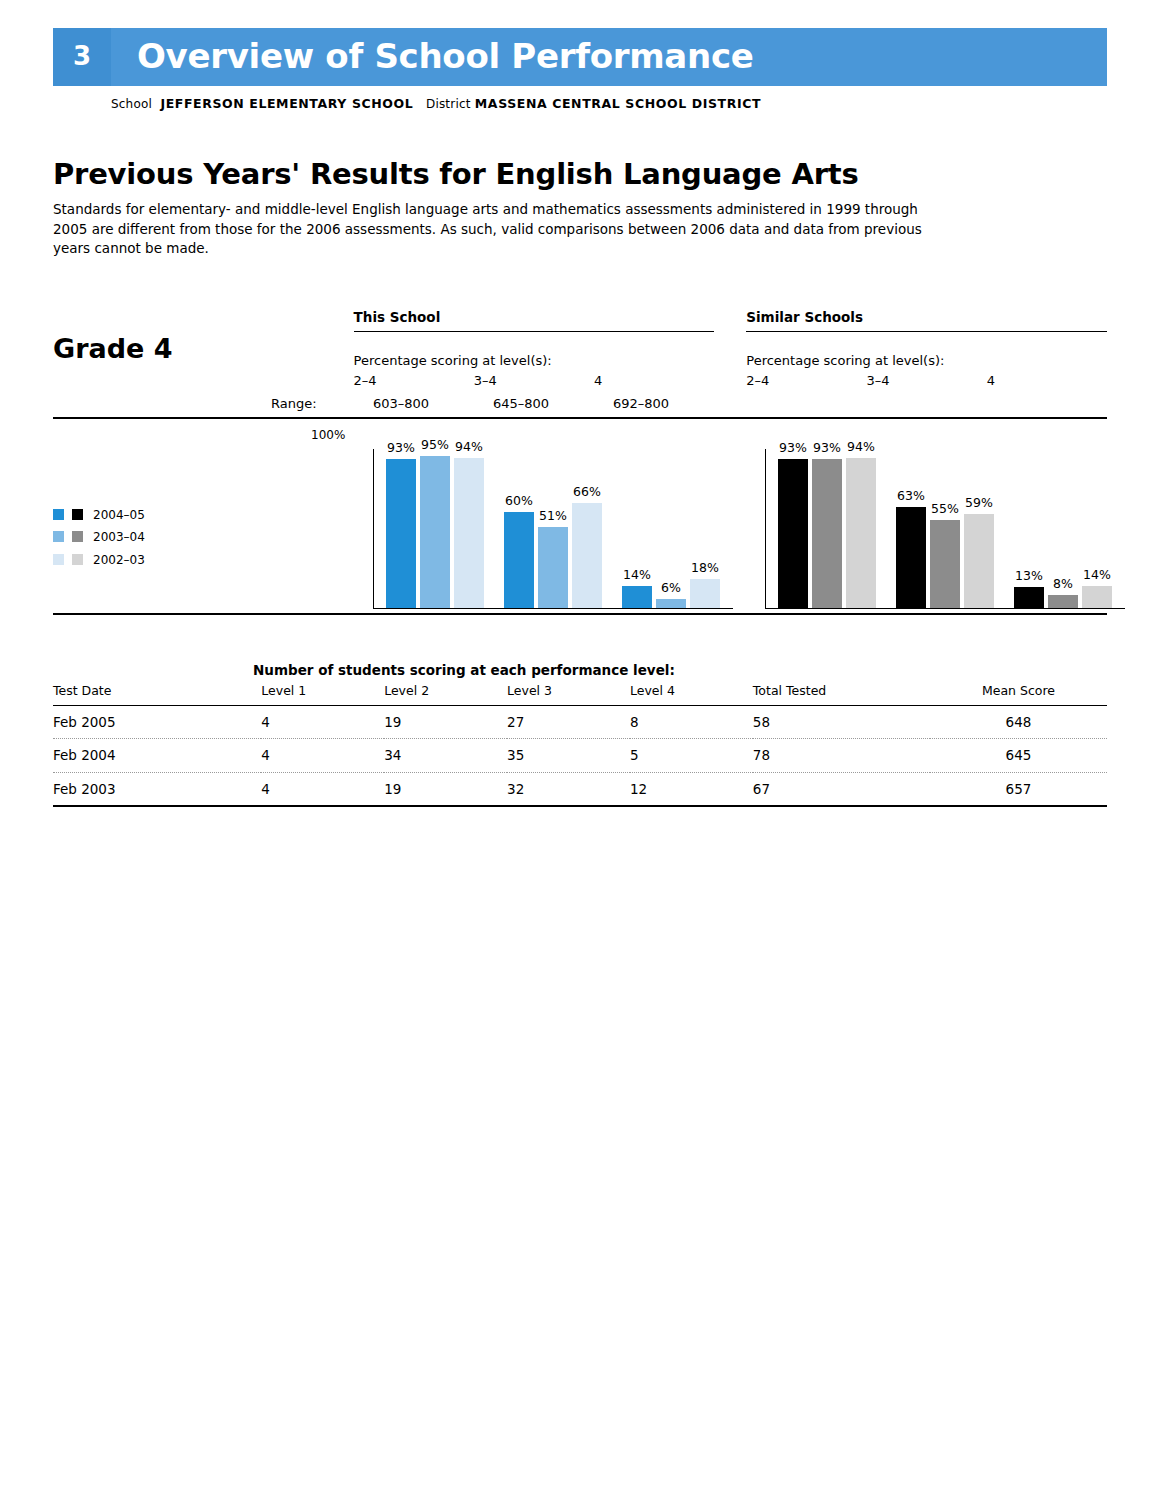3
Overview of School Performance
School JEFFERSON ELEMENTARY SCHOOL District MASSENA CENTRAL SCHOOL DISTRICT
Previous Years' Results for English Language Arts
Standards for elementary- and middle-level English language arts and mathematics assessments administered in 1999 through 2005 are different from those for the 2006 assessments. As such, valid comparisons between 2006 data and data from previous years cannot be made.
| | This School | | Similar Schools |
| Grade 4 | Percentage scoring at level(s): | | Percentage scoring at level(s): |
| | 2–4 | 3–4 | 4 | | 2–4 | 3–4 | 4 |
Range: 603–800 645–800 692–800
100%
2004–05
2003–04
2002–03
93%
95%
94%
60%
51%
66%
14%
6%
18%
93%
93%
94%
63%
55%
59%
13%
8%
14%
Number of students scoring at each performance level:
| Test Date | Level 1 | Level 2 | Level 3 | Level 4 | Total Tested | Mean Score |
| --- | --- | --- | --- | --- | --- | --- |
| Feb 2005 | 4 | 19 | 27 | 8 | 58 | 648 |
| Feb 2004 | 4 | 34 | 35 | 5 | 78 | 645 |
| Feb 2003 | 4 | 19 | 32 | 12 | 67 | 657 |